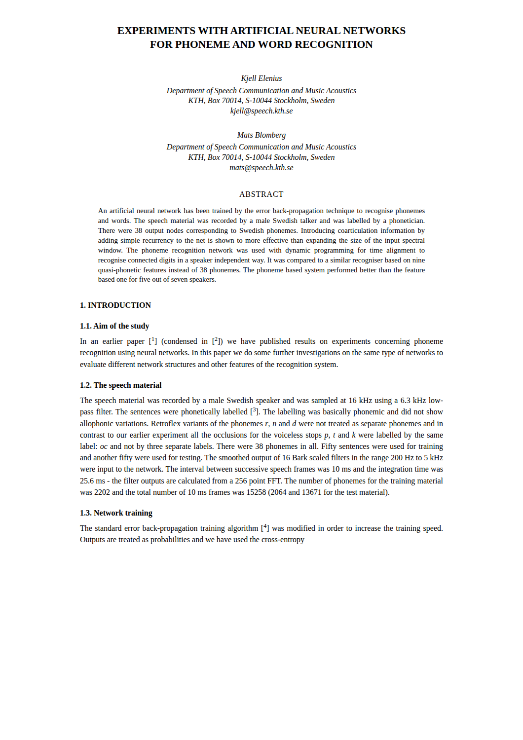Experiments with Artificial Neural Networks
for Phoneme and Word Recognition
Kjell Elenius
Department of Speech Communication and Music Acoustics
KTH, Box 70014, S-10044 Stockholm, Sweden
kjell@speech.kth.se
Mats Blomberg
Department of Speech Communication and Music Acoustics
KTH, Box 70014, S-10044 Stockholm, Sweden
mats@speech.kth.se
ABSTRACT
An artificial neural network has been trained by the error back-propagation technique to recognise phonemes and words. The speech material was recorded by a male Swedish talker and was labelled by a phonetician. There were 38 output nodes corresponding to Swedish phonemes. Introducing coarticulation information by adding simple recurrency to the net is shown to more effective than expanding the size of the input spectral window. The phoneme recognition network was used with dynamic programming for time alignment to recognise connected digits in a speaker independent way. It was compared to a similar recogniser based on nine quasi-phonetic features instead of 38 phonemes. The phoneme based system performed better than the feature based one for five out of seven speakers.
1. Introduction
1.1. Aim of the study
In an earlier paper [1] (condensed in [2]) we have published results on experiments concerning phoneme recognition using neural networks. In this paper we do some further investigations on the same type of networks to evaluate different network structures and other features of the recognition system.
1.2. The speech material
The speech material was recorded by a male Swedish speaker and was sampled at 16 kHz using a 6.3 kHz low-pass filter. The sentences were phonetically labelled [3]. The labelling was basically phonemic and did not show allophonic variations. Retroflex variants of the phonemes r, n and d were not treated as separate phonemes and in contrast to our earlier experiment all the occlusions for the voiceless stops p, t and k were labelled by the same label: oc and not by three separate labels. There were 38 phonemes in all. Fifty sentences were used for training and another fifty were used for testing. The smoothed output of 16 Bark scaled filters in the range 200 Hz to 5 kHz were input to the network. The interval between successive speech frames was 10 ms and the integration time was 25.6 ms - the filter outputs are calculated from a 256 point FFT. The number of phonemes for the training material was 2202 and the total number of 10 ms frames was 15258 (2064 and 13671 for the test material).
1.3. Network training
The standard error back-propagation training algorithm [4] was modified in order to increase the training speed. Outputs are treated as probabilities and we have used the cross-entropy